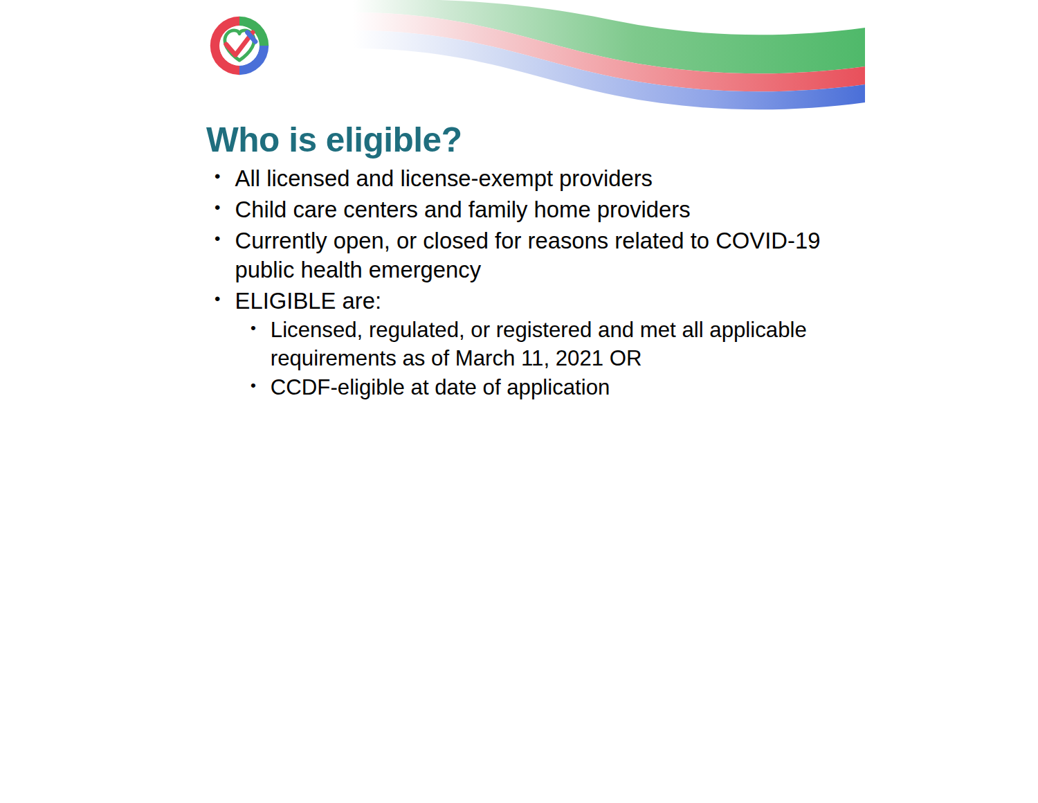Who is eligible?
All licensed and license-exempt providers
Child care centers and family home providers
Currently open, or closed for reasons related to COVID-19 public health emergency
ELIGIBLE are:
Licensed, regulated, or registered and met all applicable requirements as of March 11, 2021 OR
CCDF-eligible at date of application